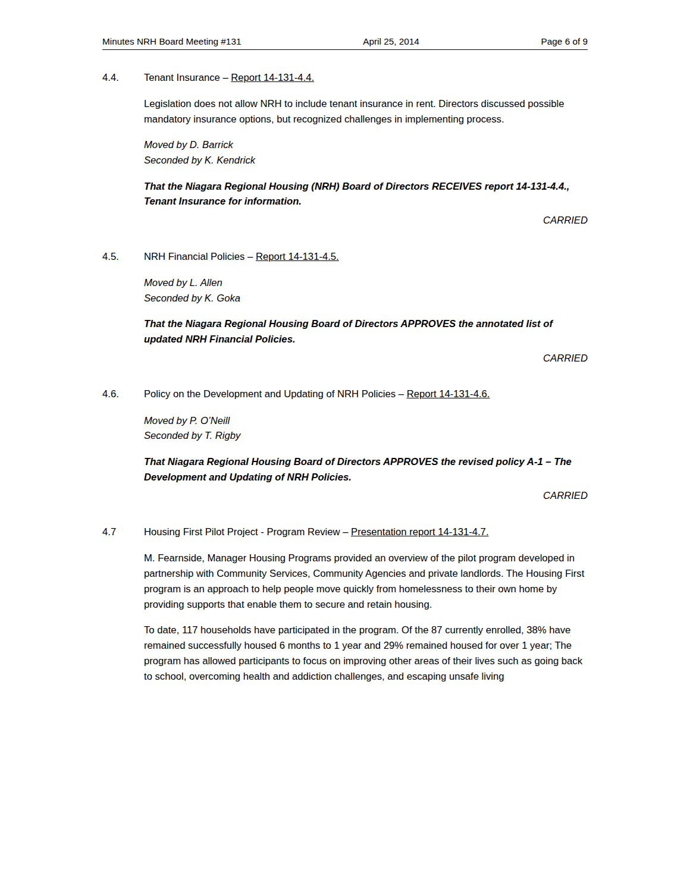Minutes NRH Board Meeting #131
April 25, 2014
Page 6 of 9
4.4.
Tenant Insurance – Report 14-131-4.4.
Legislation does not allow NRH to include tenant insurance in rent. Directors discussed possible mandatory insurance options, but recognized challenges in implementing process.
Moved by D. Barrick Seconded by K. Kendrick
That the Niagara Regional Housing (NRH) Board of Directors RECEIVES report 14-131-4.4., Tenant Insurance for information.
CARRIED
4.5.
NRH Financial Policies – Report 14-131-4.5.
Moved by L. Allen Seconded by K. Goka
That the Niagara Regional Housing Board of Directors APPROVES the annotated list of updated NRH Financial Policies.
CARRIED
4.6.
Policy on the Development and Updating of NRH Policies – Report 14-131-4.6.
Moved by P. O’Neill Seconded by T. Rigby
That Niagara Regional Housing Board of Directors APPROVES the revised policy A-1 – The Development and Updating of NRH Policies.
CARRIED
4.7
Housing First Pilot Project - Program Review – Presentation report 14-131-4.7.
M. Fearnside, Manager Housing Programs provided an overview of the pilot program developed in partnership with Community Services, Community Agencies and private landlords. The Housing First program is an approach to help people move quickly from homelessness to their own home by providing supports that enable them to secure and retain housing.
To date, 117 households have participated in the program. Of the 87 currently enrolled, 38% have remained successfully housed 6 months to 1 year and 29% remained housed for over 1 year; The program has allowed participants to focus on improving other areas of their lives such as going back to school, overcoming health and addiction challenges, and escaping unsafe living